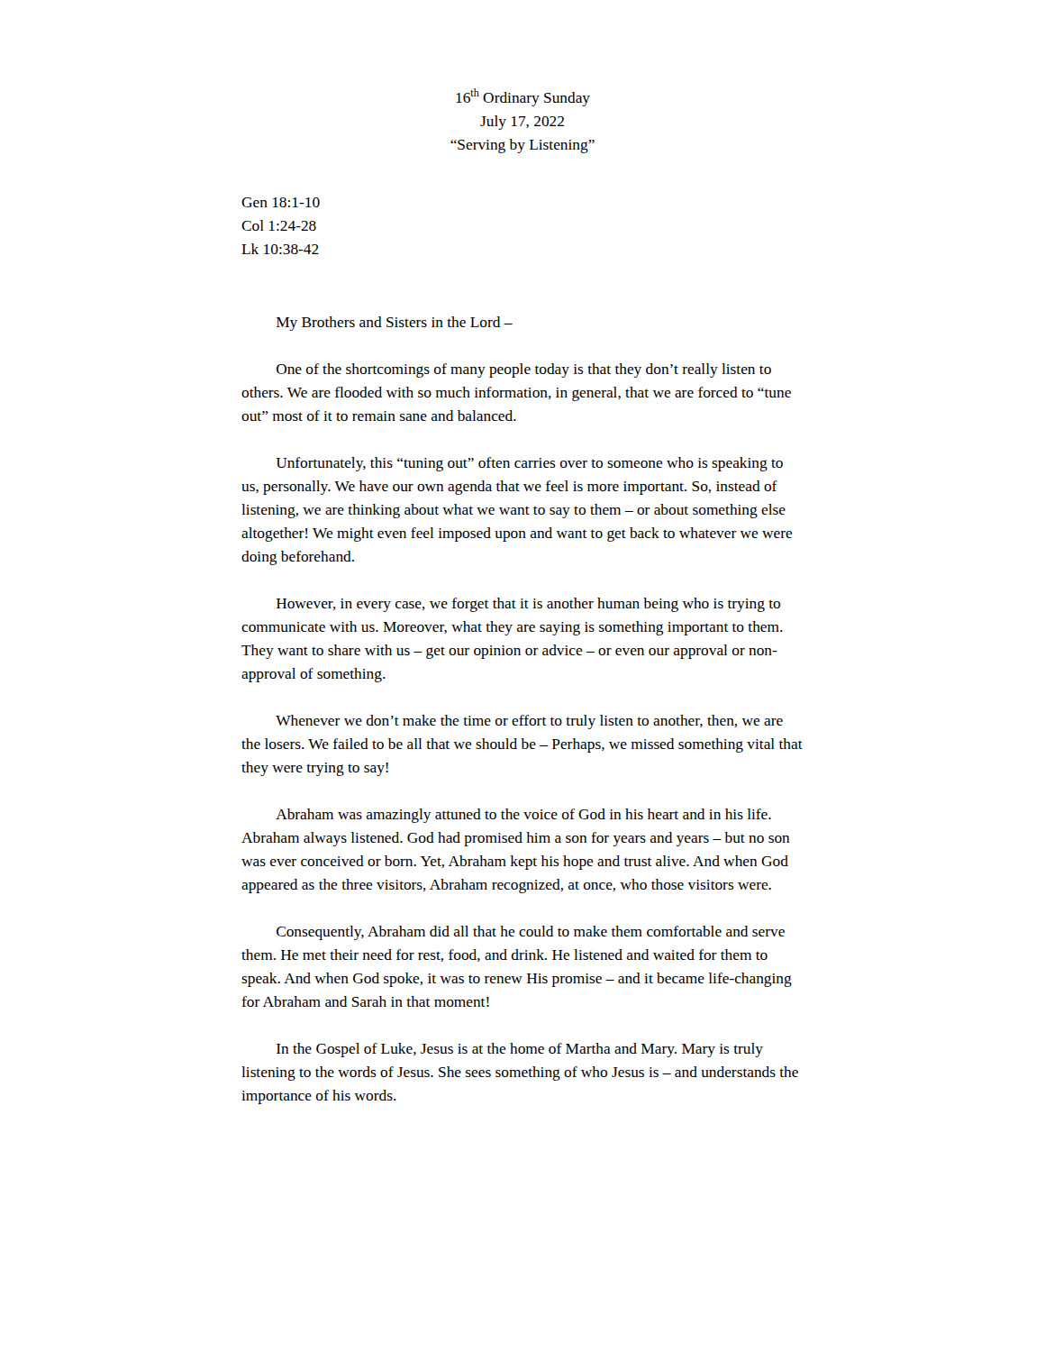16th Ordinary Sunday
July 17, 2022
“Serving by Listening”
Gen 18:1-10
Col 1:24-28
Lk 10:38-42
My Brothers and Sisters in the Lord –
One of the shortcomings of many people today is that they don’t really listen to others. We are flooded with so much information, in general, that we are forced to “tune out” most of it to remain sane and balanced.
Unfortunately, this “tuning out” often carries over to someone who is speaking to us, personally. We have our own agenda that we feel is more important. So, instead of listening, we are thinking about what we want to say to them – or about something else altogether! We might even feel imposed upon and want to get back to whatever we were doing beforehand.
However, in every case, we forget that it is another human being who is trying to communicate with us. Moreover, what they are saying is something important to them. They want to share with us – get our opinion or advice – or even our approval or non-approval of something.
Whenever we don’t make the time or effort to truly listen to another, then, we are the losers. We failed to be all that we should be – Perhaps, we missed something vital that they were trying to say!
Abraham was amazingly attuned to the voice of God in his heart and in his life. Abraham always listened. God had promised him a son for years and years – but no son was ever conceived or born. Yet, Abraham kept his hope and trust alive. And when God appeared as the three visitors, Abraham recognized, at once, who those visitors were.
Consequently, Abraham did all that he could to make them comfortable and serve them. He met their need for rest, food, and drink. He listened and waited for them to speak. And when God spoke, it was to renew His promise – and it became life-changing for Abraham and Sarah in that moment!
In the Gospel of Luke, Jesus is at the home of Martha and Mary. Mary is truly listening to the words of Jesus. She sees something of who Jesus is – and understands the importance of his words.